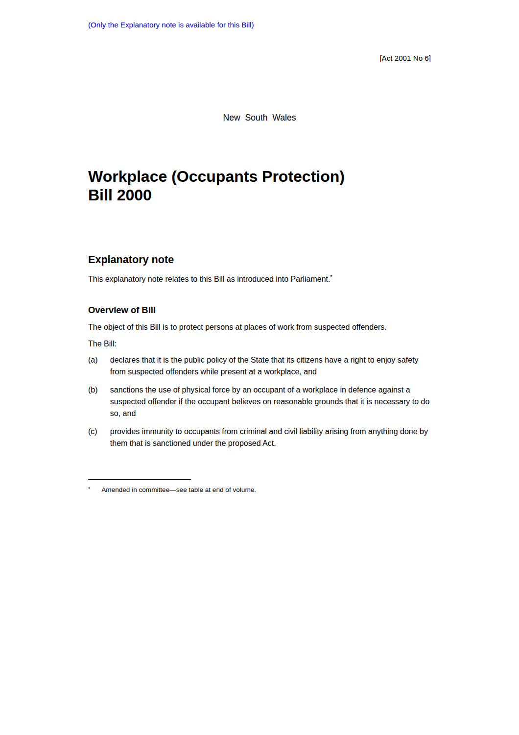(Only the Explanatory note is available for this Bill)
[Act 2001 No 6]
New South Wales
Workplace (Occupants Protection)
Bill 2000
Explanatory note
This explanatory note relates to this Bill as introduced into Parliament.*
Overview of Bill
The object of this Bill is to protect persons at places of work from suspected offenders.
The Bill:
(a) declares that it is the public policy of the State that its citizens have a right to enjoy safety from suspected offenders while present at a workplace, and
(b) sanctions the use of physical force by an occupant of a workplace in defence against a suspected offender if the occupant believes on reasonable grounds that it is necessary to do so, and
(c) provides immunity to occupants from criminal and civil liability arising from anything done by them that is sanctioned under the proposed Act.
*Amended in committee—see table at end of volume.